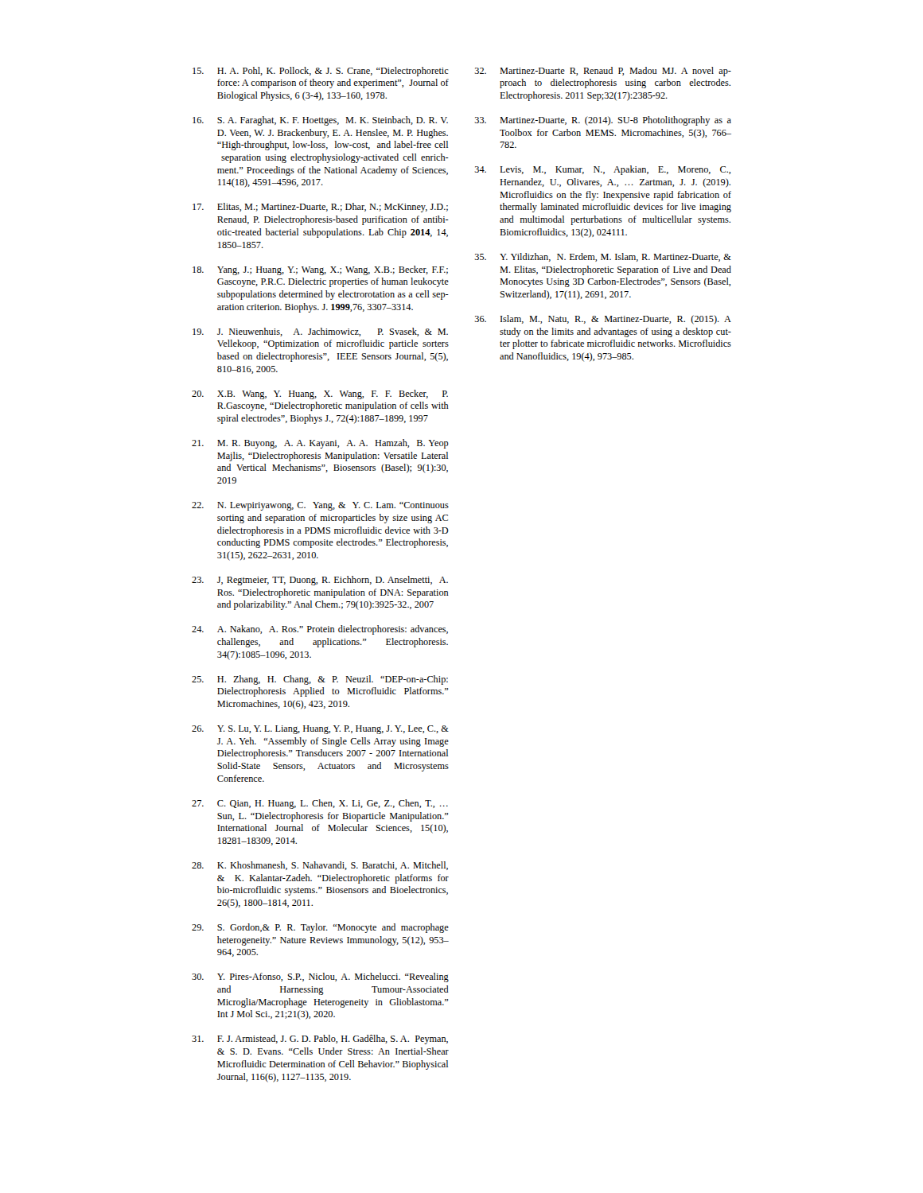15. H. A. Pohl, K. Pollock, & J. S. Crane, “Dielectrophoretic force: A comparison of theory and experiment”, Journal of Biological Physics, 6 (3-4), 133–160, 1978.
16. S. A. Faraghat, K. F. Hoettges, M. K. Steinbach, D. R. V. D. Veen, W. J. Brackenbury, E. A. Henslee, M. P. Hughes. “High-throughput, low-loss, low-cost, and label-free cell separation using electrophysiology-activated cell enrichment.” Proceedings of the National Academy of Sciences, 114(18), 4591–4596, 2017.
17. Elitas, M.; Martinez-Duarte, R.; Dhar, N.; McKinney, J.D.; Renaud, P. Dielectrophoresis-based purification of antibiotic-treated bacterial subpopulations. Lab Chip 2014, 14, 1850–1857.
18. Yang, J.; Huang, Y.; Wang, X.; Wang, X.B.; Becker, F.F.; Gascoyne, P.R.C. Dielectric properties of human leukocyte subpopulations determined by electrorotation as a cell separation criterion. Biophys. J. 1999,76, 3307–3314.
19. J. Nieuwenhuis, A. Jachimowicz, P. Svasek, & M. Vellekoop, “Optimization of microfluidic particle sorters based on dielectrophoresis”, IEEE Sensors Journal, 5(5), 810–816, 2005.
20. X.B. Wang, Y. Huang, X. Wang, F. F. Becker, P. R.Gascoyne, “Dielectrophoretic manipulation of cells with spiral electrodes”, Biophys J., 72(4):1887–1899, 1997
21. M. R. Buyong, A. A. Kayani, A. A. Hamzah, B. Yeop Majlis, “Dielectrophoresis Manipulation: Versatile Lateral and Vertical Mechanisms”, Biosensors (Basel); 9(1):30, 2019
22. N. Lewpiriyawong, C. Yang, & Y. C. Lam. “Continuous sorting and separation of microparticles by size using AC dielectrophoresis in a PDMS microfluidic device with 3-D conducting PDMS composite electrodes.” Electrophoresis, 31(15), 2622–2631, 2010.
23. J, Regtmeier, TT, Duong, R. Eichhorn, D. Anselmetti, A. Ros. “Dielectrophoretic manipulation of DNA: Separation and polarizability.” Anal Chem.; 79(10):3925-32., 2007
24. A. Nakano, A. Ros.” Protein dielectrophoresis: advances, challenges, and applications.” Electrophoresis. 34(7):1085–1096, 2013.
25. H. Zhang, H. Chang, & P. Neuzil. “DEP-on-a-Chip: Dielectrophoresis Applied to Microfluidic Platforms.” Micromachines, 10(6), 423, 2019.
26. Y. S. Lu, Y. L. Liang, Huang, Y. P., Huang, J. Y., Lee, C., & J. A. Yeh. “Assembly of Single Cells Array using Image Dielectrophoresis.” Transducers 2007 - 2007 International Solid-State Sensors, Actuators and Microsystems Conference.
27. C. Qian, H. Huang, L. Chen, X. Li, Ge, Z., Chen, T., … Sun, L. “Dielectrophoresis for Bioparticle Manipulation.” International Journal of Molecular Sciences, 15(10), 18281–18309, 2014.
28. K. Khoshmanesh, S. Nahavandi, S. Baratchi, A. Mitchell, & K. Kalantar-Zadeh. “Dielectrophoretic platforms for bio-microfluidic systems.” Biosensors and Bioelectronics, 26(5), 1800–1814, 2011.
29. S. Gordon,& P. R. Taylor. “Monocyte and macrophage heterogeneity.” Nature Reviews Immunology, 5(12), 953–964, 2005.
30. Y. Pires-Afonso, S.P., Niclou, A. Michelucci. “Revealing and Harnessing Tumour-Associated Microglia/Macrophage Heterogeneity in Glioblastoma.” Int J Mol Sci., 21;21(3), 2020.
31. F. J. Armistead, J. G. D. Pablo, H. Gadêlha, S. A. Peyman, & S. D. Evans. “Cells Under Stress: An Inertial-Shear Microfluidic Determination of Cell Behavior.” Biophysical Journal, 116(6), 1127–1135, 2019.
32. Martinez-Duarte R, Renaud P, Madou MJ. A novel approach to dielectrophoresis using carbon electrodes. Electrophoresis. 2011 Sep;32(17):2385-92.
33. Martinez-Duarte, R. (2014). SU-8 Photolithography as a Toolbox for Carbon MEMS. Micromachines, 5(3), 766–782.
34. Levis, M., Kumar, N., Apakian, E., Moreno, C., Hernandez, U., Olivares, A., … Zartman, J. J. (2019). Microfluidics on the fly: Inexpensive rapid fabrication of thermally laminated microfluidic devices for live imaging and multimodal perturbations of multicellular systems. Biomicrofluidics, 13(2), 024111.
35. Y. Yildizhan, N. Erdem, M. Islam, R. Martinez-Duarte, & M. Elitas, “Dielectrophoretic Separation of Live and Dead Monocytes Using 3D Carbon-Electrodes”, Sensors (Basel, Switzerland), 17(11), 2691, 2017.
36. Islam, M., Natu, R., & Martinez-Duarte, R. (2015). A study on the limits and advantages of using a desktop cutter plotter to fabricate microfluidic networks. Microfluidics and Nanofluidics, 19(4), 973–985.